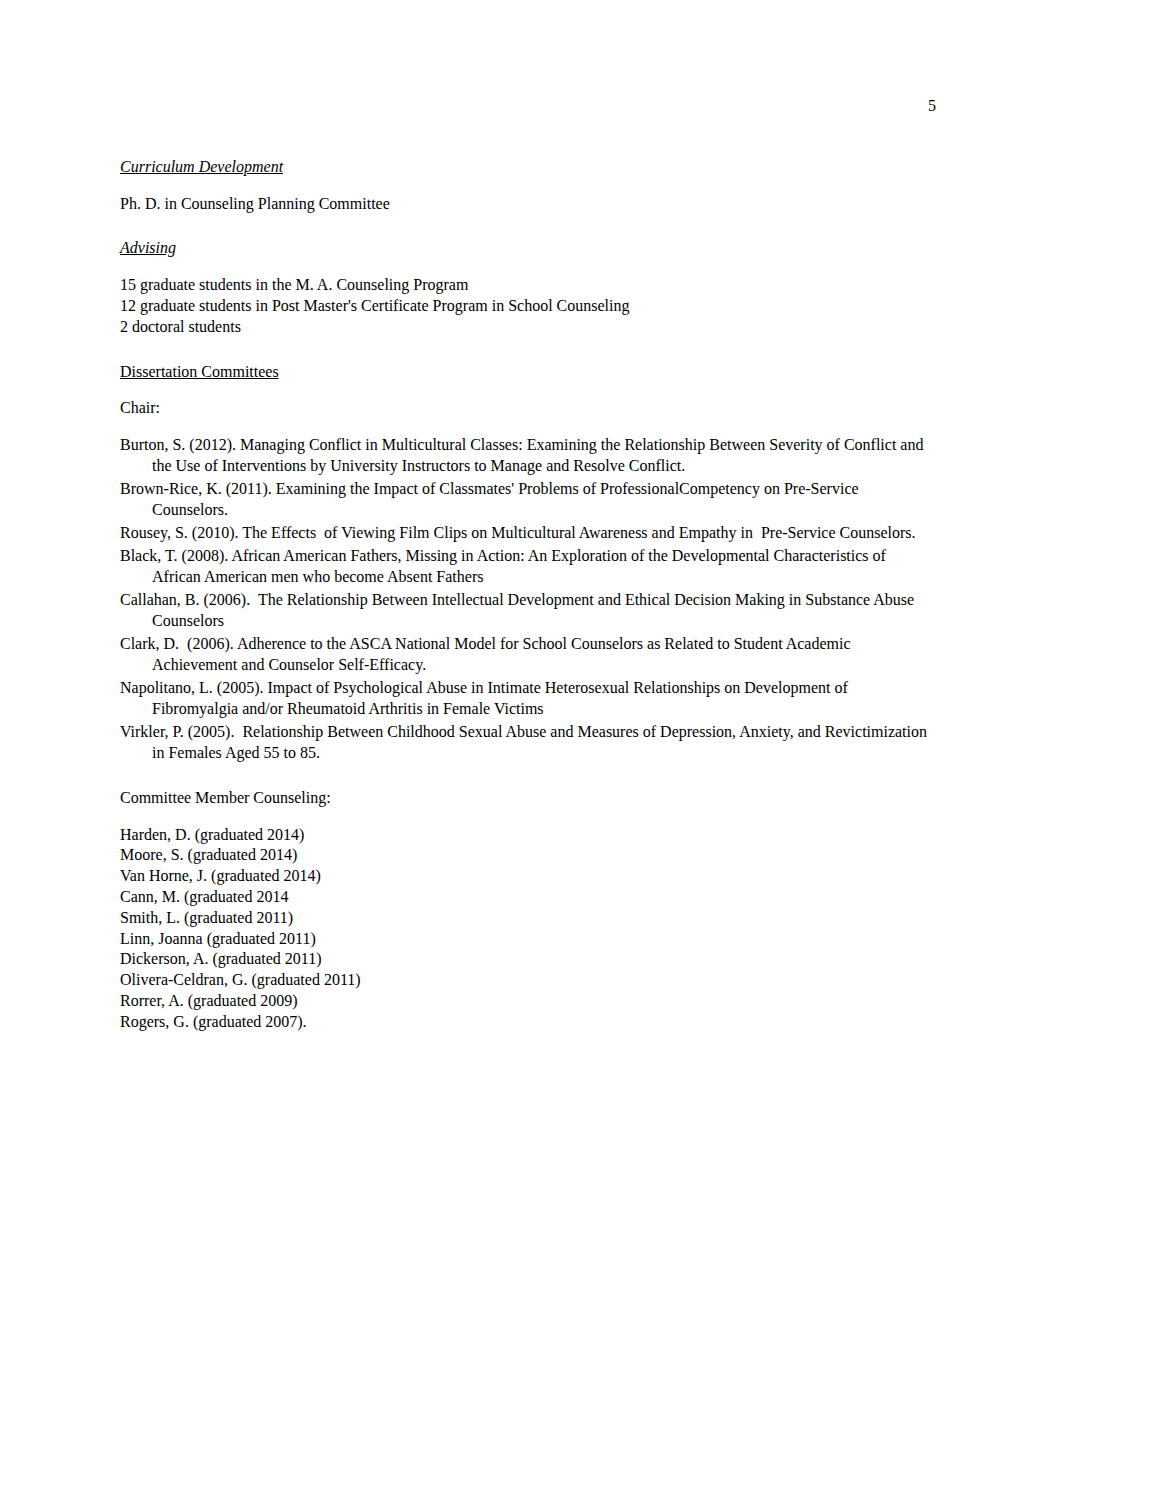5
Curriculum Development
Ph. D. in Counseling Planning Committee
Advising
15 graduate students in the M. A. Counseling Program
12 graduate students in Post Master's Certificate Program in School Counseling
2 doctoral students
Dissertation Committees
Chair:
Burton, S. (2012). Managing Conflict in Multicultural Classes: Examining the Relationship Between Severity of Conflict and the Use of Interventions by University Instructors to Manage and Resolve Conflict.
Brown-Rice, K. (2011). Examining the Impact of Classmates' Problems of ProfessionalCompetency on Pre-Service Counselors.
Rousey, S. (2010). The Effects of Viewing Film Clips on Multicultural Awareness and Empathy in Pre-Service Counselors.
Black, T. (2008). African American Fathers, Missing in Action: An Exploration of the Developmental Characteristics of African American men who become Absent Fathers
Callahan, B. (2006). The Relationship Between Intellectual Development and Ethical Decision Making in Substance Abuse Counselors
Clark, D. (2006). Adherence to the ASCA National Model for School Counselors as Related to Student Academic Achievement and Counselor Self-Efficacy.
Napolitano, L. (2005). Impact of Psychological Abuse in Intimate Heterosexual Relationships on Development of Fibromyalgia and/or Rheumatoid Arthritis in Female Victims
Virkler, P. (2005). Relationship Between Childhood Sexual Abuse and Measures of Depression, Anxiety, and Revictimization in Females Aged 55 to 85.
Committee Member Counseling:
Harden, D. (graduated 2014)
Moore, S. (graduated 2014)
Van Horne, J. (graduated 2014)
Cann, M. (graduated 2014
Smith, L. (graduated 2011)
Linn, Joanna (graduated 2011)
Dickerson, A. (graduated 2011)
Olivera-Celdran, G. (graduated 2011)
Rorrer, A. (graduated 2009)
Rogers, G. (graduated 2007).